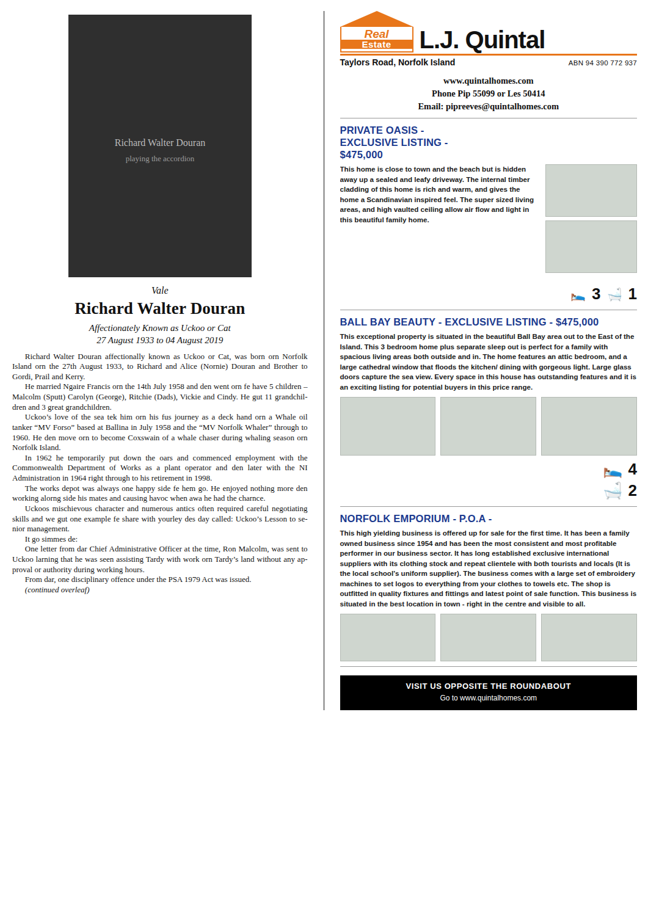Vale
Richard Walter Douran
Affectionately Known as Uckoo or Cat
27 August 1933 to 04 August 2019
Richard Walter Douran affectionally known as Uckoo or Cat, was born orn Norfolk Island orn the 27th August 1933, to Richard and Alice (Nornie) Douran and Brother to Gordi, Prail and Kerry.
He married Ngaire Francis orn the 14th July 1958 and den went orn fe have 5 children – Malcolm (Sputt) Carolyn (George), Ritchie (Dads), Vickie and Cindy. He gut 11 grandchildren and 3 great grandchildren.
Uckoo’s love of the sea tek him orn his fus journey as a deck hand orn a Whale oil tanker “MV Forso” based at Ballina in July 1958 and the “MV Norfolk Whaler” through to 1960. He den move orn to become Coxswain of a whale chaser during whaling season orn Norfolk Island.
In 1962 he temporarily put down the oars and commenced employment with the Commonwealth Department of Works as a plant operator and den later with the NI Administration in 1964 right through to his retirement in 1998.
The works depot was always one happy side fe hem go. He enjoyed nothing more den working alorng side his mates and causing havoc when awa he had the charnce.
Uckoos mischievous character and numerous antics often required careful negotiating skills and we gut one example fe share with yourley des day called: Uckoo’s Lesson to senior management.
It go simmes de:
One letter from dar Chief Administrative Officer at the time, Ron Malcolm, was sent to Uckoo larning that he was seen assisting Tardy with work orn Tardy’s land without any approval or authority during working hours.
From dar, one disciplinary offence under the PSA 1979 Act was issued.
(continued overleaf)
Real Estate
L.J. Quintal
Taylors Road, Norfolk Island ABN 94 390 772 937
www.quintalhomes.com
Phone Pip 55099 or Les 50414
Email: pipreeves@quintalhomes.com
PRIVATE OASIS -
EXCLUSIVE LISTING -
$475,000
This home is close to town and the beach but is hidden away up a sealed and leafy driveway. The internal timber cladding of this home is rich and warm, and gives the home a Scandinavian inspired feel. The super sized living areas, and high vaulted ceiling allow air flow and light in this beautiful family home.
🛌3 🛁1
BALL BAY BEAUTY - EXCLUSIVE LISTING - $475,000
This exceptional property is situated in the beautiful Ball Bay area out to the East of the Island. This 3 bedroom home plus separate sleep out is perfect for a family with spacious living areas both outside and in. The home features an attic bedroom, and a large cathedral window that floods the kitchen/ dining with gorgeous light. Large glass doors capture the sea view. Every space in this house has outstanding features and it is an exciting listing for potential buyers in this price range.
🛌4
🛁2
NORFOLK EMPORIUM - P.O.A -
This high yielding business is offered up for sale for the first time. It has been a family owned business since 1954 and has been the most consistent and most profitable performer in our business sector. It has long established exclusive international suppliers with its clothing stock and repeat clientele with both tourists and locals (It is the local school’s uniform supplier). The business comes with a large set of embroidery machines to set logos to everything from your clothes to towels etc. The shop is outfitted in quality fixtures and fittings and latest point of sale function. This business is situated in the best location in town - right in the centre and visible to all.
VISIT US OPPOSITE THE ROUNDABOUT
Go to www.quintalhomes.com